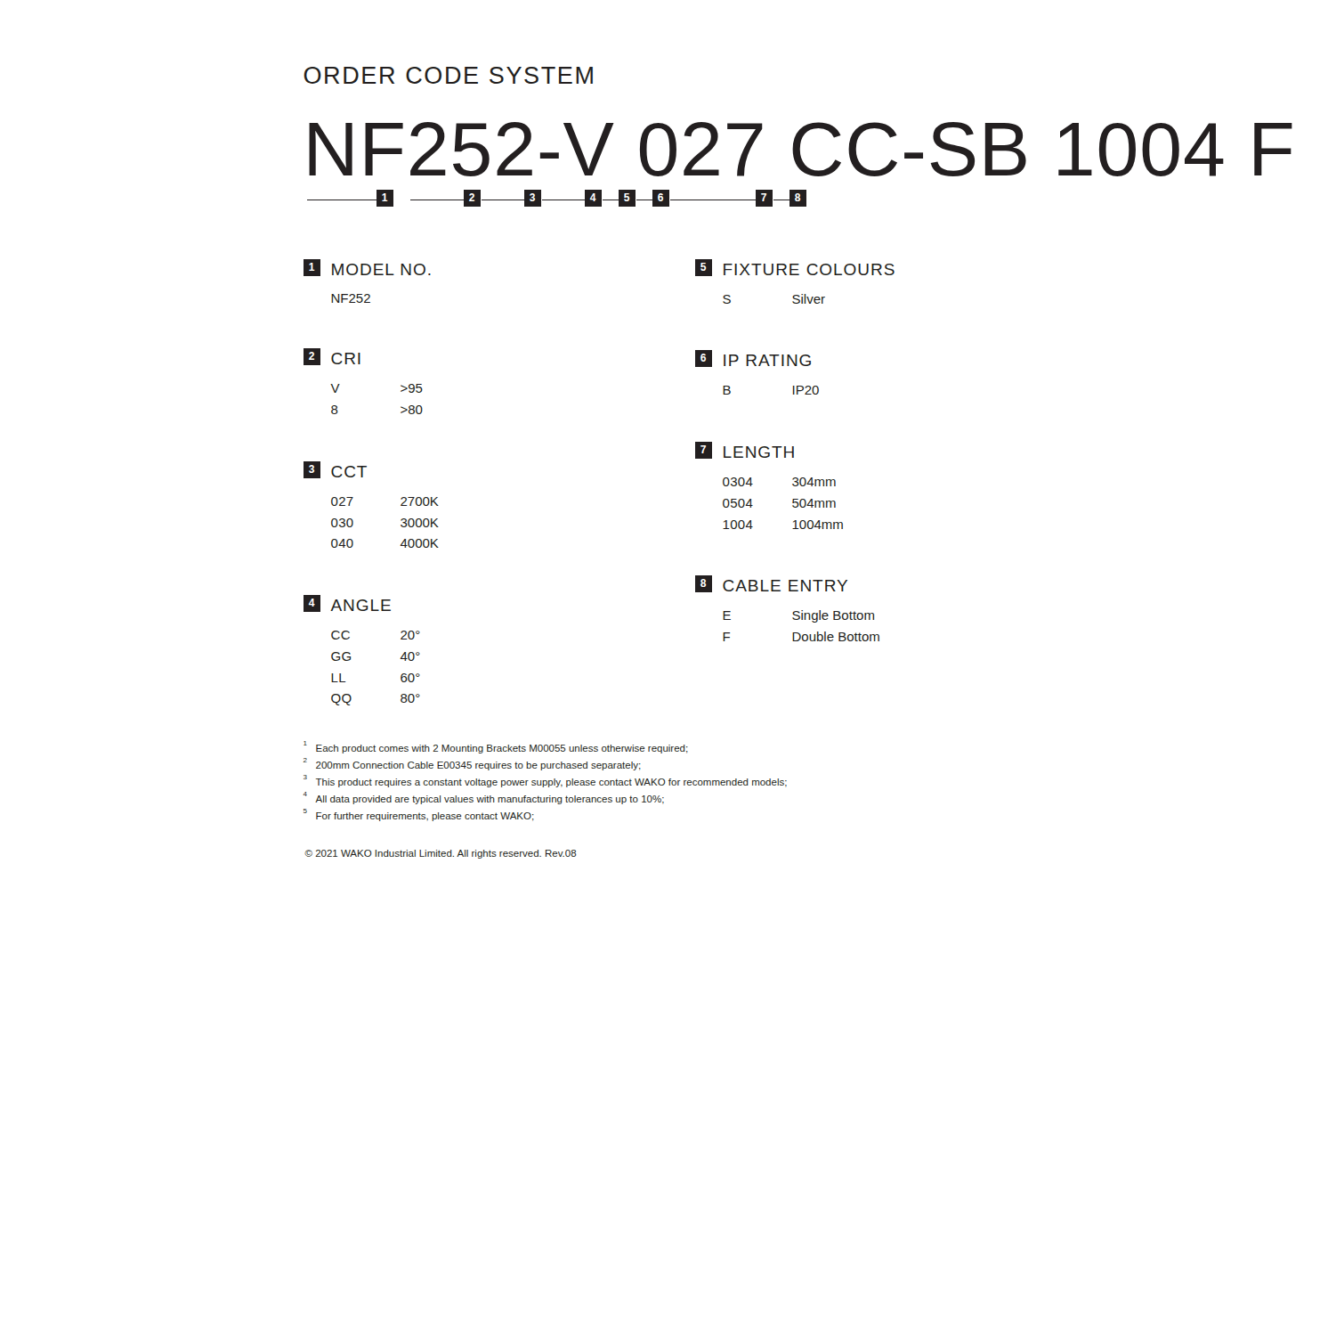Order Code System
NF252-V 027 CC-SB 1004 F
1 2 3 4 5 6 7 8
1 Model No.
NF252
2 CRI
| V | >95 |
| 8 | >80 |
3 CCT
| 027 | 2700K |
| 030 | 3000K |
| 040 | 4000K |
4 Angle
| CC | 20° |
| GG | 40° |
| LL | 60° |
| QQ | 80° |
5 Fixture Colours
| S | Silver |
6 IP Rating
| B | IP20 |
7 Length
| 0304 | 304mm |
| 0504 | 504mm |
| 1004 | 1004mm |
8 Cable Entry
| E | Single Bottom |
| F | Double Bottom |
Each product comes with 2 Mounting Brackets M00055 unless otherwise required;
200mm Connection Cable E00345 requires to be purchased separately;
This product requires a constant voltage power supply, please contact WAKO for recommended models;
All data provided are typical values with manufacturing tolerances up to 10%;
For further requirements, please contact WAKO;
© 2021 WAKO Industrial Limited. All rights reserved. Rev.08